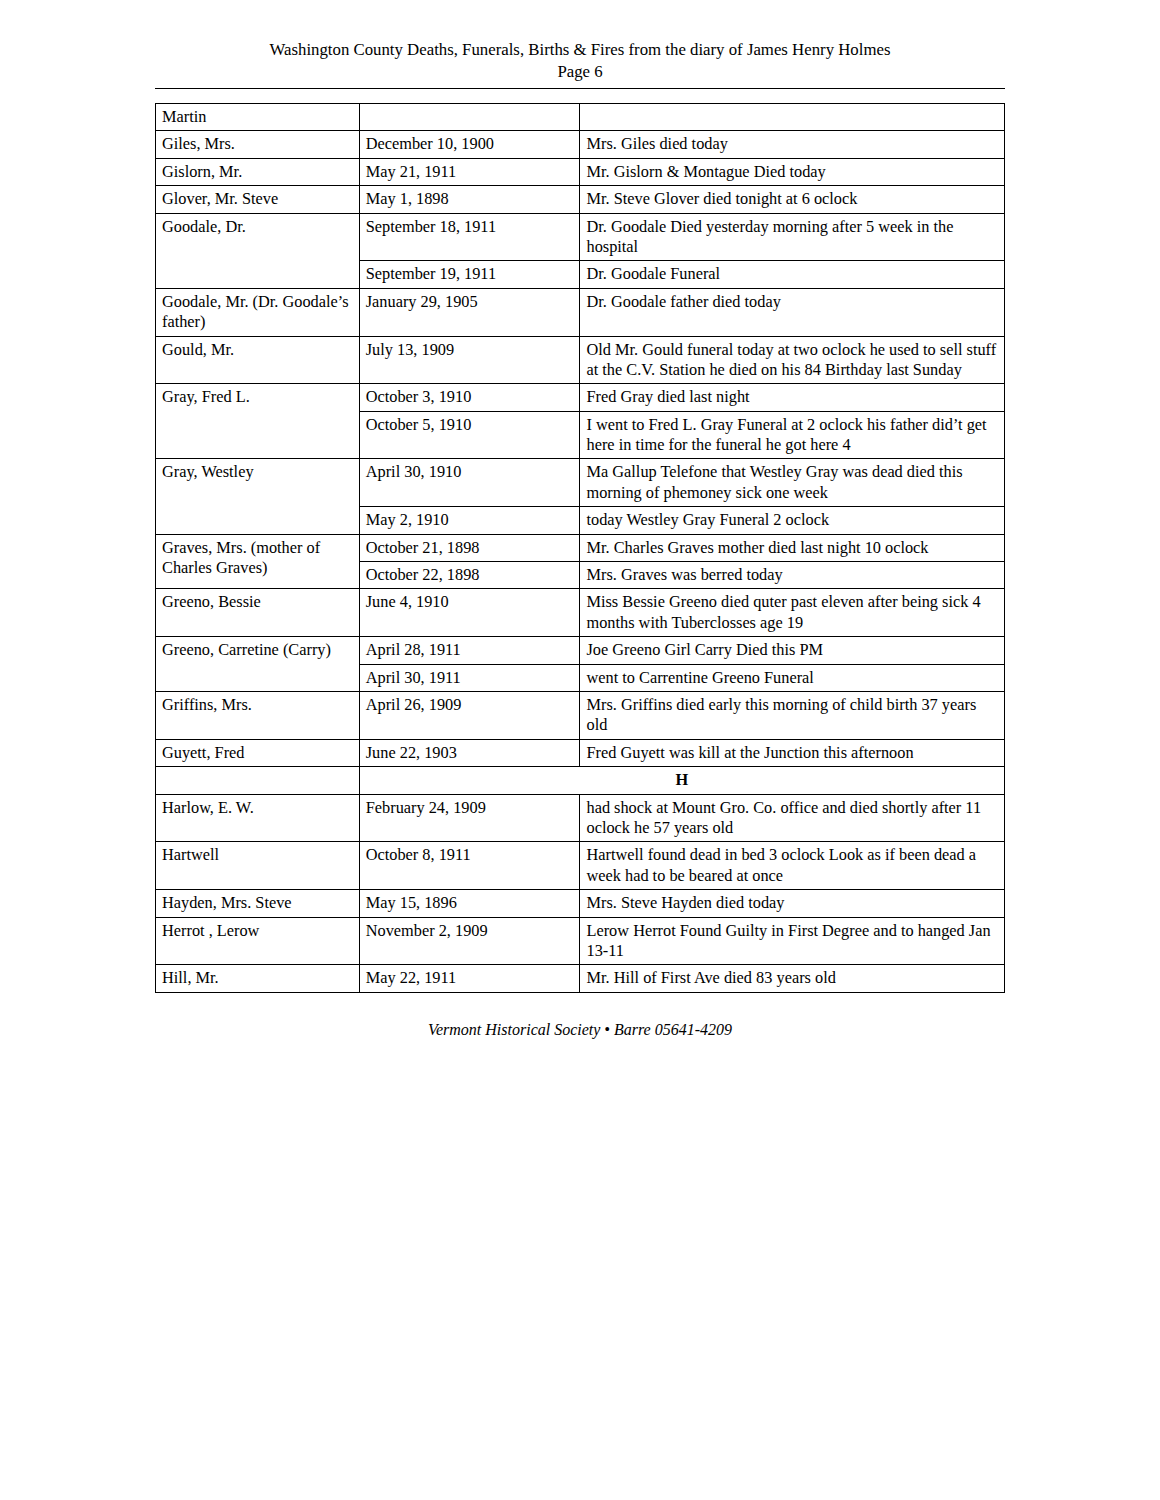Washington County Deaths, Funerals, Births & Fires from the diary of James Henry Holmes
Page 6
| Martin | | |
| Giles, Mrs. | December 10, 1900 | Mrs. Giles died today |
| Gislorn, Mr. | May 21, 1911 | Mr. Gislorn & Montague Died today |
| Glover, Mr. Steve | May 1, 1898 | Mr. Steve Glover died tonight at 6 oclock |
| Goodale, Dr. | September 18, 1911 | Dr. Goodale Died yesterday morning after 5 week in the hospital |
| September 19, 1911 | Dr. Goodale Funeral |
| Goodale, Mr. (Dr. Goodale’s father) | January 29, 1905 | Dr. Goodale father died today |
| Gould, Mr. | July 13, 1909 | Old Mr. Gould funeral today at two oclock he used to sell stuff at the C.V. Station he died on his 84 Birthday last Sunday |
| Gray, Fred L. | October 3, 1910 | Fred Gray died last night |
| October 5, 1910 | I went to Fred L. Gray Funeral at 2 oclock his father did’t get here in time for the funeral he got here 4 |
| Gray, Westley | April 30, 1910 | Ma Gallup Telefone that Westley Gray was dead died this morning of phemoney sick one week |
| May 2, 1910 | today Westley Gray Funeral 2 oclock |
| Graves, Mrs. (mother of Charles Graves) | October 21, 1898 | Mr. Charles Graves mother died last night 10 oclock |
| October 22, 1898 | Mrs. Graves was berred today |
| Greeno, Bessie | June 4, 1910 | Miss Bessie Greeno died quter past eleven after being sick 4 months with Tuberclosses age 19 |
| Greeno, Carretine (Carry) | April 28, 1911 | Joe Greeno Girl Carry Died this PM |
| April 30, 1911 | went to Carrentine Greeno Funeral |
| Griffins, Mrs. | April 26, 1909 | Mrs. Griffins died early this morning of child birth 37 years old |
| Guyett, Fred | June 22, 1903 | Fred Guyett was kill at the Junction this afternoon |
| | H |
| Harlow, E. W. | February 24, 1909 | had shock at Mount Gro. Co. office and died shortly after 11 oclock he 57 years old |
| Hartwell | October 8, 1911 | Hartwell found dead in bed 3 oclock Look as if been dead a week had to be beared at once |
| Hayden, Mrs. Steve | May 15, 1896 | Mrs. Steve Hayden died today |
| Herrot , Lerow | November 2, 1909 | Lerow Herrot Found Guilty in First Degree and to hanged Jan 13-11 |
| Hill, Mr. | May 22, 1911 | Mr. Hill of First Ave died 83 years old |
Vermont Historical Society • Barre 05641-4209